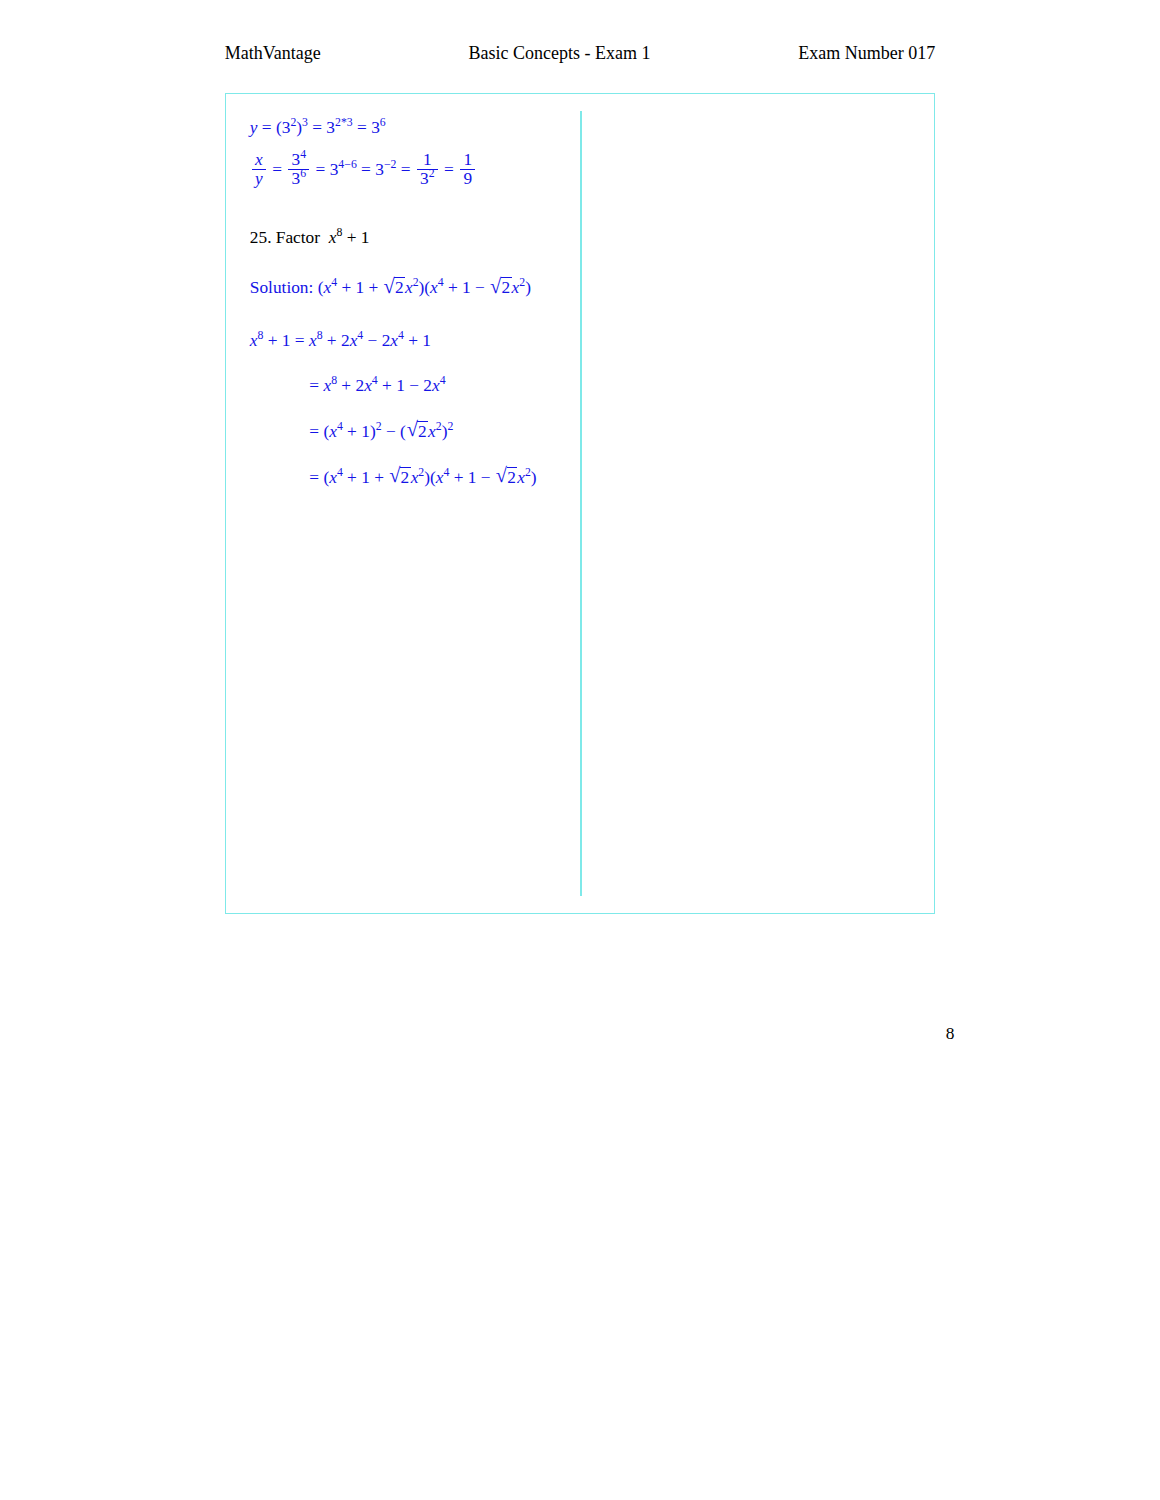MathVantage
Basic Concepts - Exam 1
Exam Number 017
y = (32)3 = 32*3 = 36
xy = 3436 = 34−6 = 3−2 = 132 = 19
25. Factor x8 + 1
Solution: (x4 + 1 + 2 x2)(x4 + 1 − 2 x2)
x8 + 1 = x8 + 2x4 − 2x4 + 1
= x8 + 2x4 + 1 − 2x4
= (x4 + 1)2 − (2 x2)2
= (x4 + 1 + 2 x2)(x4 + 1 − 2 x2)
8